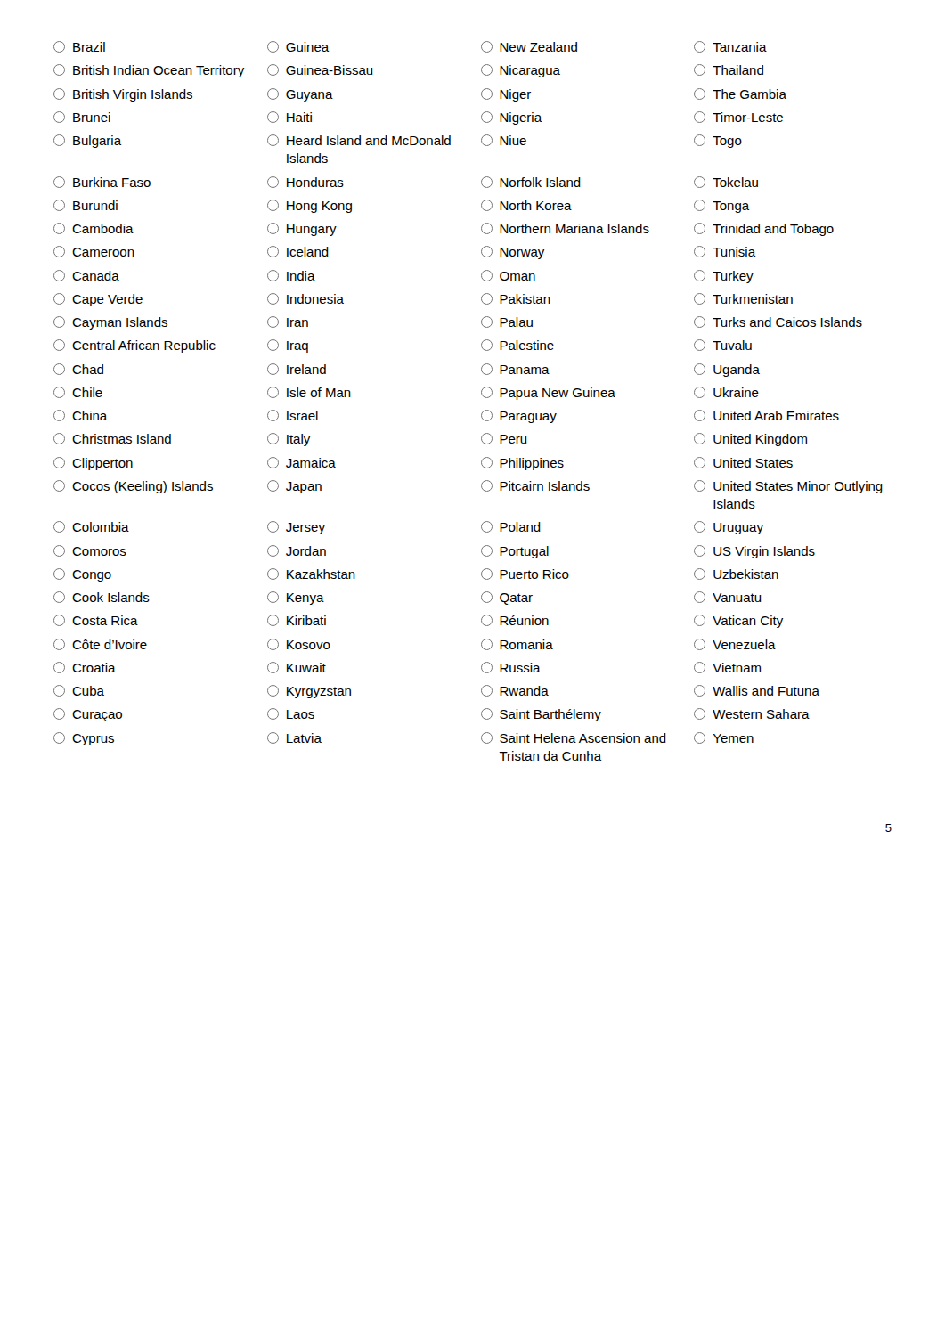Brazil
Guinea
New Zealand
Tanzania
British Indian Ocean Territory
Guinea-Bissau
Nicaragua
Thailand
British Virgin Islands
Guyana
Niger
The Gambia
Brunei
Haiti
Nigeria
Timor-Leste
Bulgaria
Heard Island and McDonald Islands
Niue
Togo
Burkina Faso
Honduras
Norfolk Island
Tokelau
Burundi
Hong Kong
North Korea
Tonga
Cambodia
Hungary
Northern Mariana Islands
Trinidad and Tobago
Cameroon
Iceland
Norway
Tunisia
Canada
India
Oman
Turkey
Cape Verde
Indonesia
Pakistan
Turkmenistan
Cayman Islands
Iran
Palau
Turks and Caicos Islands
Central African Republic
Iraq
Palestine
Tuvalu
Chad
Ireland
Panama
Uganda
Chile
Isle of Man
Papua New Guinea
Ukraine
China
Israel
Paraguay
United Arab Emirates
Christmas Island
Italy
Peru
United Kingdom
Clipperton
Jamaica
Philippines
United States
Cocos (Keeling) Islands
Japan
Pitcairn Islands
United States Minor Outlying Islands
Colombia
Jersey
Poland
Uruguay
Comoros
Jordan
Portugal
US Virgin Islands
Congo
Kazakhstan
Puerto Rico
Uzbekistan
Cook Islands
Kenya
Qatar
Vanuatu
Costa Rica
Kiribati
Réunion
Vatican City
Côte d’Ivoire
Kosovo
Romania
Venezuela
Croatia
Kuwait
Russia
Vietnam
Cuba
Kyrgyzstan
Rwanda
Wallis and Futuna
Curaçao
Laos
Saint Barthélemy
Western Sahara
Cyprus
Latvia
Saint Helena Ascension and Tristan da Cunha
Yemen
5